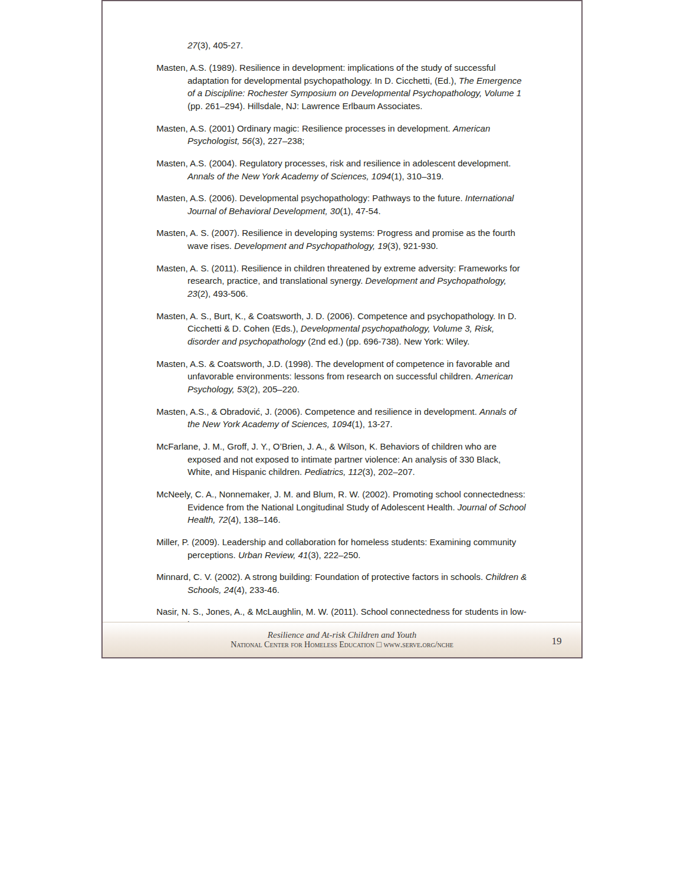27(3), 405-27.
Masten, A.S. (1989). Resilience in development: implications of the study of successful adaptation for developmental psychopathology. In D. Cicchetti, (Ed.), The Emergence of a Discipline: Rochester Symposium on Developmental Psychopathology, Volume 1 (pp. 261–294). Hillsdale, NJ: Lawrence Erlbaum Associates.
Masten, A.S. (2001) Ordinary magic: Resilience processes in development. American Psychologist, 56(3), 227–238;
Masten, A.S. (2004). Regulatory processes, risk and resilience in adolescent development. Annals of the New York Academy of Sciences, 1094(1), 310–319.
Masten, A.S. (2006). Developmental psychopathology: Pathways to the future. International Journal of Behavioral Development, 30(1), 47-54.
Masten, A. S. (2007). Resilience in developing systems: Progress and promise as the fourth wave rises. Development and Psychopathology, 19(3), 921-930.
Masten, A. S. (2011). Resilience in children threatened by extreme adversity: Frameworks for research, practice, and translational synergy. Development and Psychopathology, 23(2), 493-506.
Masten, A. S., Burt, K., & Coatsworth, J. D. (2006). Competence and psychopathology. In D. Cicchetti & D. Cohen (Eds.), Developmental psychopathology, Volume 3, Risk, disorder and psychopathology (2nd ed.) (pp. 696-738). New York: Wiley.
Masten, A.S. & Coatsworth, J.D. (1998). The development of competence in favorable and unfavorable environments: lessons from research on successful children. American Psychology, 53(2), 205–220.
Masten, A.S., & Obradović, J. (2006). Competence and resilience in development. Annals of the New York Academy of Sciences, 1094(1), 13-27.
McFarlane, J. M., Groff, J. Y., O’Brien, J. A., & Wilson, K. Behaviors of children who are exposed and not exposed to intimate partner violence: An analysis of 330 Black, White, and Hispanic children. Pediatrics, 112(3), 202–207.
McNeely, C. A., Nonnemaker, J. M. and Blum, R. W. (2002). Promoting school connectedness: Evidence from the National Longitudinal Study of Adolescent Health. Journal of School Health, 72(4), 138–146.
Miller, P. (2009). Leadership and collaboration for homeless students: Examining community perceptions. Urban Review, 41(3), 222–250.
Minnard, C. V. (2002). A strong building: Foundation of protective factors in schools. Children & Schools, 24(4), 233-46.
Nasir, N. S., Jones, A., & McLaughlin, M. W. (2011). School connectedness for students in low-income
Resilience and At-risk Children and Youth
National Center for Homeless Education □ www.serve.org/nche
19